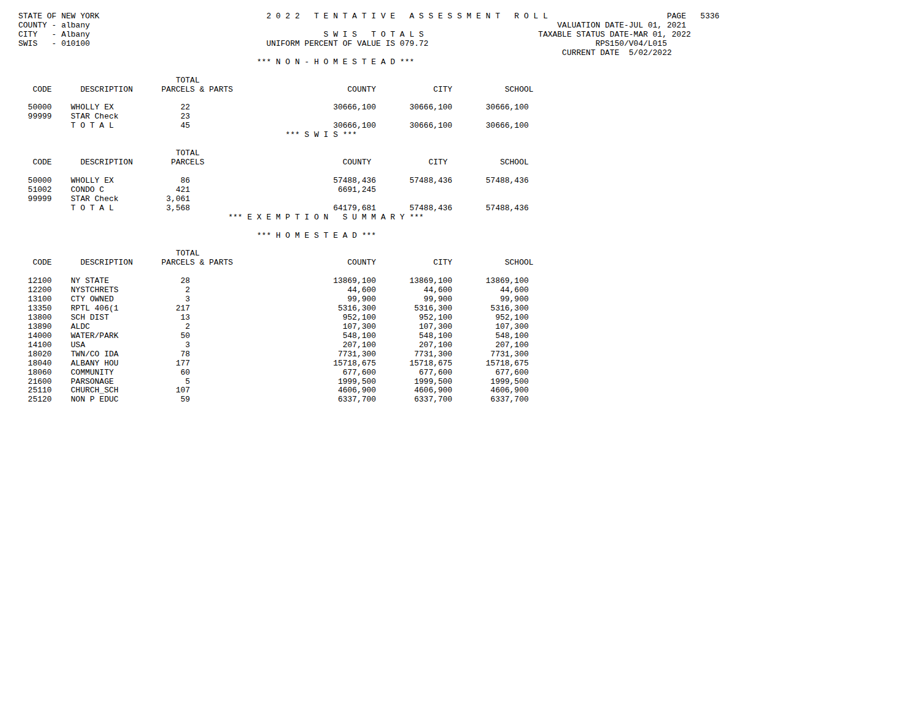2022 Tentative Assessment Roll — SWIS Totals — Page 5336
STATE OF NEW YORK                                   2 0 2 2   T E N T A T I V E   A S S E S S M E N T   R O L L                         PAGE   5336
COUNTY - albany                                                                                                  VALUATION DATE-JUL 01, 2021
CITY   - Albany                                                 S W I S   T O T A L S                        TAXABLE STATUS DATE-MAR 01, 2022
SWIS   - 010100                                     UNIFORM PERCENT OF VALUE IS 079.72                                   RPS150/V04/L015
                                                                                                                  CURRENT DATE  5/02/2022
                                                  *** N O N - H O M E S T E A D ***

                                 TOTAL
   CODE      DESCRIPTION      PARCELS & PARTS                        COUNTY            CITY           SCHOOL

  50000    WHOLLY EX              22                              30666,100       30666,100       30666,100
  99999    STAR Check             23
           T O T A L              45                              30666,100       30666,100       30666,100
                                                        *** S W I S ***

                                 TOTAL
   CODE      DESCRIPTION        PARCELS                             COUNTY            CITY           SCHOOL

  50000    WHOLLY EX              86                              57488,436       57488,436       57488,436
  51002    CONDO C               421                               6691,245
  99999    STAR Check          3,061
           T O T A L           3,568                              64179,681       57488,436       57488,436
                                            *** E X E M P T I O N   S U M M A R Y ***

                                                  *** H O M E S T E A D ***

                                 TOTAL
   CODE      DESCRIPTION      PARCELS & PARTS                        COUNTY            CITY           SCHOOL

  12100    NY STATE               28                              13869,100       13869,100       13869,100
  12200    NYSTCHRETS              2                                 44,600          44,600          44,600
  13100    CTY OWNED               3                                 99,900          99,900          99,900
  13350    RPTL 406(1            217                               5316,300        5316,300        5316,300
  13800    SCH DIST               13                                952,100         952,100         952,100
  13890    ALDC                    2                                107,300         107,300         107,300
  14000    WATER/PARK             50                                548,100         548,100         548,100
  14100    USA                     3                                207,100         207,100         207,100
  18020    TWN/CO IDA             78                               7731,300        7731,300        7731,300
  18040    ALBANY HOU            177                              15718,675       15718,675       15718,675
  18060    COMMUNITY              60                                677,600         677,600         677,600
  21600    PARSONAGE               5                               1999,500        1999,500        1999,500
  25110    CHURCH_SCH            107                               4606,900        4606,900        4606,900
  25120    NON P EDUC             59                               6337,700        6337,700        6337,700